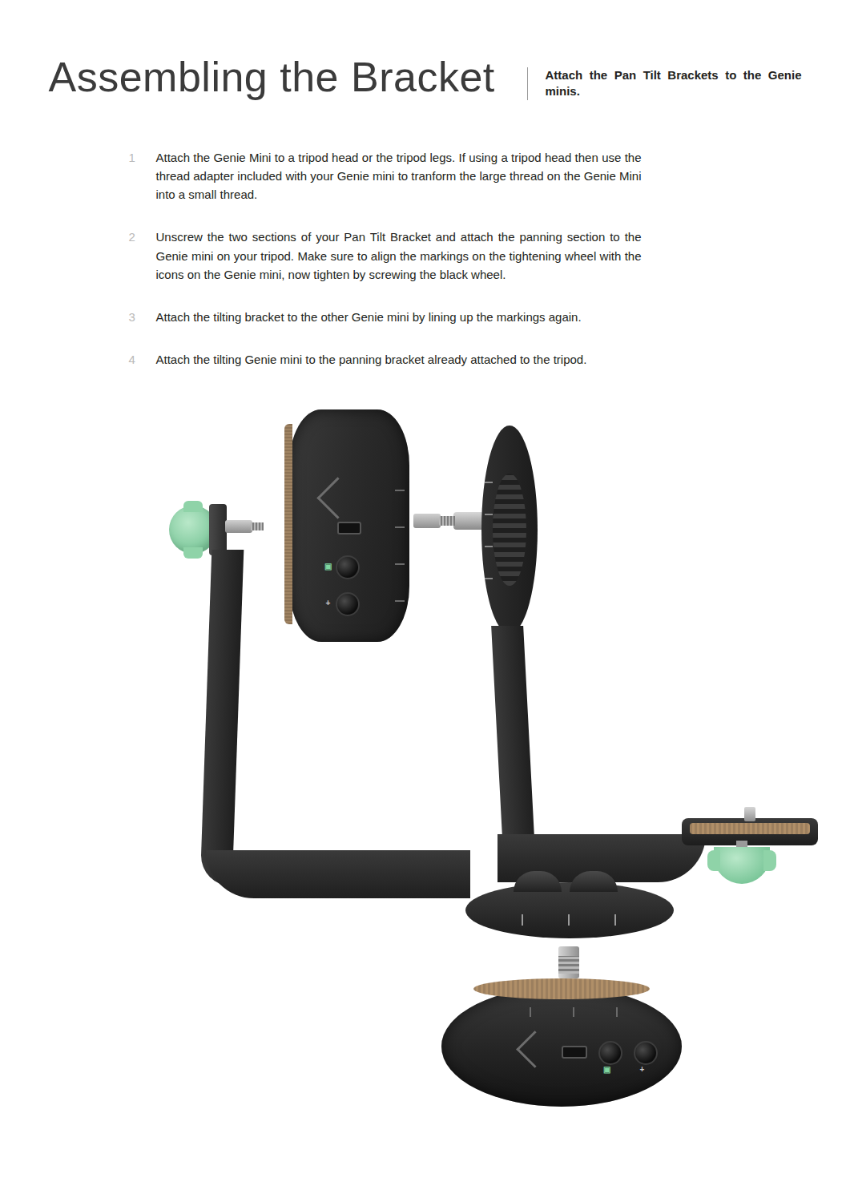Assembling the Bracket
Attach the Pan Tilt Brackets to the Genie minis.
1 Attach the Genie Mini to a tripod head or the tripod legs. If using a tripod head then use the thread adapter included with your Genie mini to tranform the large thread on the Genie Mini into a small thread.
2 Unscrew the two sections of your Pan Tilt Bracket and attach the panning section to the Genie mini on your tripod. Make sure to align the markings on the tightening wheel with the icons on the Genie mini, now tighten by screwing the black wheel.
3 Attach the tilting bracket to the other Genie mini by lining up the markings again.
4 Attach the tilting Genie mini to the panning bracket already attached to the tripod.
▣
+
▣
+